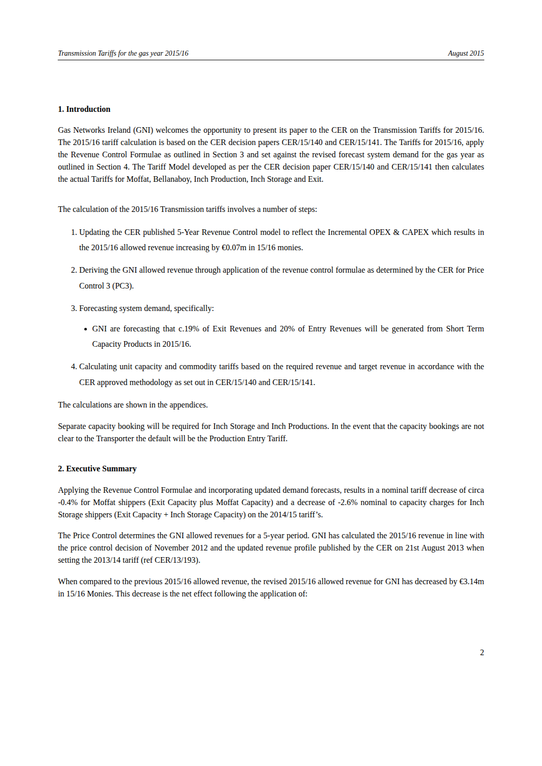Transmission Tariffs for the gas year 2015/16 August 2015
1. Introduction
Gas Networks Ireland (GNI) welcomes the opportunity to present its paper to the CER on the Transmission Tariffs for 2015/16. The 2015/16 tariff calculation is based on the CER decision papers CER/15/140 and CER/15/141. The Tariffs for 2015/16, apply the Revenue Control Formulae as outlined in Section 3 and set against the revised forecast system demand for the gas year as outlined in Section 4. The Tariff Model developed as per the CER decision paper CER/15/140 and CER/15/141 then calculates the actual Tariffs for Moffat, Bellanaboy, Inch Production, Inch Storage and Exit.
The calculation of the 2015/16 Transmission tariffs involves a number of steps:
Updating the CER published 5-Year Revenue Control model to reflect the Incremental OPEX & CAPEX which results in the 2015/16 allowed revenue increasing by €0.07m in 15/16 monies.
Deriving the GNI allowed revenue through application of the revenue control formulae as determined by the CER for Price Control 3 (PC3).
Forecasting system demand, specifically:
GNI are forecasting that c.19% of Exit Revenues and 20% of Entry Revenues will be generated from Short Term Capacity Products in 2015/16.
Calculating unit capacity and commodity tariffs based on the required revenue and target revenue in accordance with the CER approved methodology as set out in CER/15/140 and CER/15/141.
The calculations are shown in the appendices.
Separate capacity booking will be required for Inch Storage and Inch Productions. In the event that the capacity bookings are not clear to the Transporter the default will be the Production Entry Tariff.
2. Executive Summary
Applying the Revenue Control Formulae and incorporating updated demand forecasts, results in a nominal tariff decrease of circa -0.4% for Moffat shippers (Exit Capacity plus Moffat Capacity) and a decrease of -2.6% nominal to capacity charges for Inch Storage shippers (Exit Capacity + Inch Storage Capacity) on the 2014/15 tariff’s.
The Price Control determines the GNI allowed revenues for a 5-year period. GNI has calculated the 2015/16 revenue in line with the price control decision of November 2012 and the updated revenue profile published by the CER on 21st August 2013 when setting the 2013/14 tariff (ref CER/13/193).
When compared to the previous 2015/16 allowed revenue, the revised 2015/16 allowed revenue for GNI has decreased by €3.14m in 15/16 Monies. This decrease is the net effect following the application of:
2